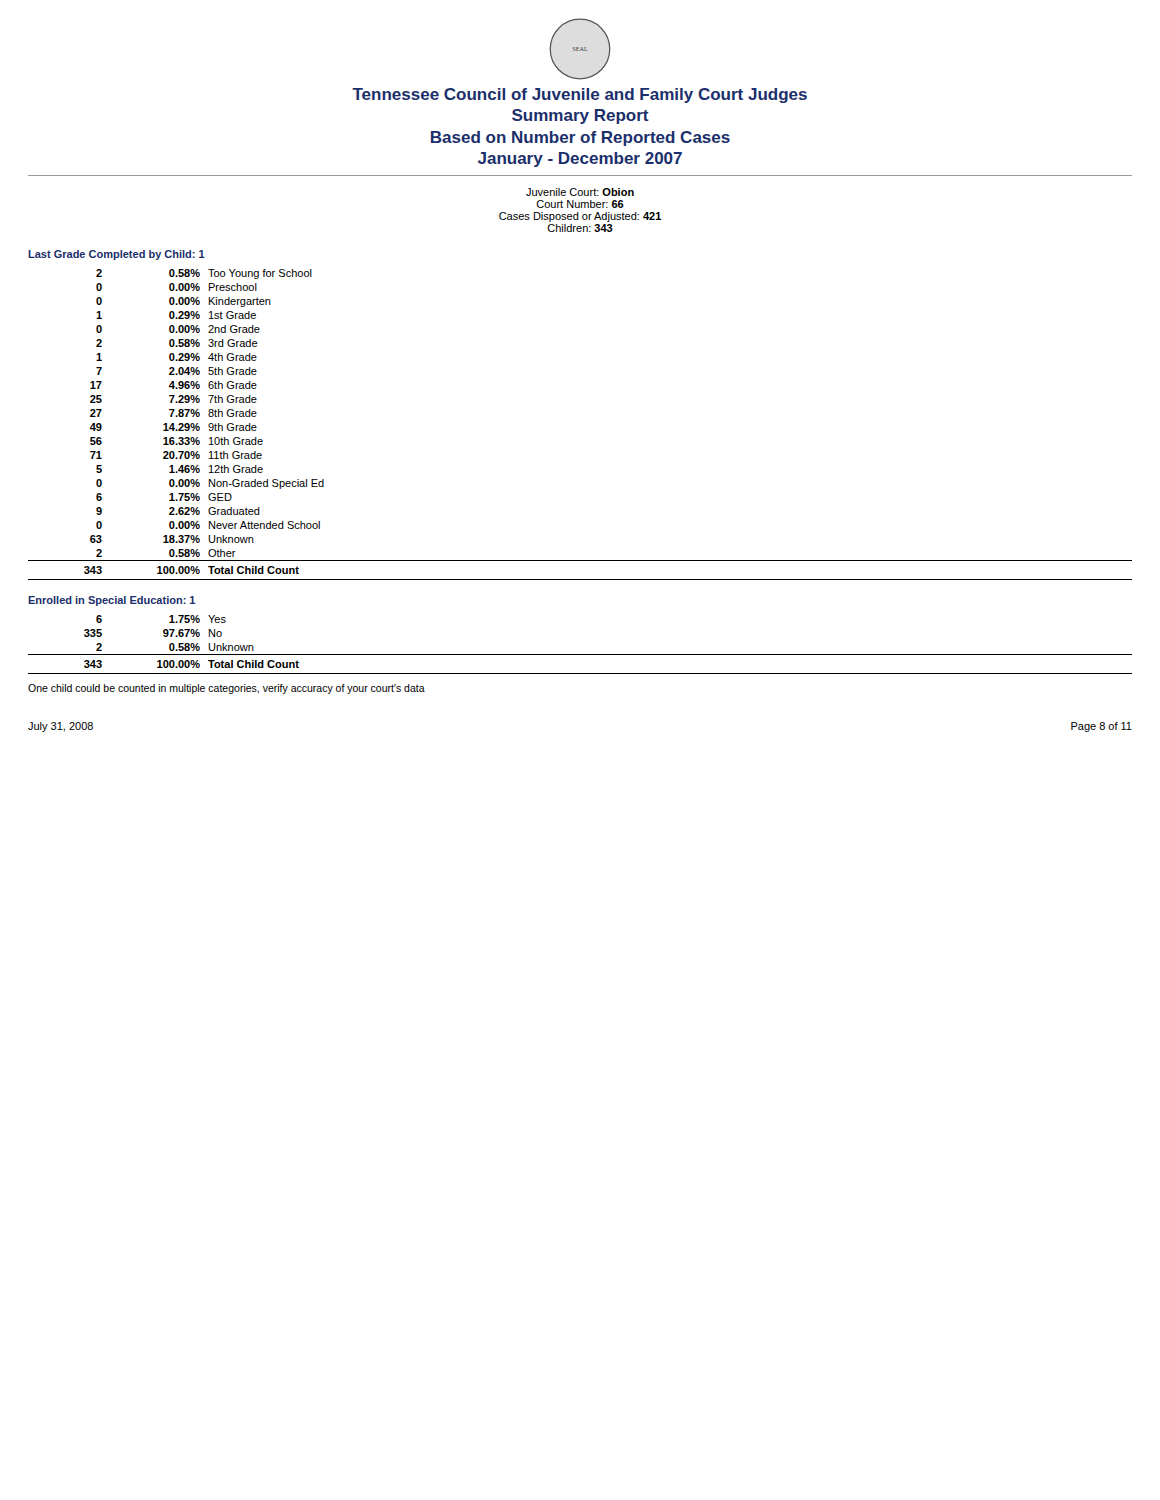Tennessee Council of Juvenile and Family Court Judges
Summary Report
Based on Number of Reported Cases
January - December 2007
Juvenile Court: Obion
Court Number: 66
Cases Disposed or Adjusted: 421
Children: 343
Last Grade Completed by Child: 1
| 2 | 0.58% | Too Young for School |
| 0 | 0.00% | Preschool |
| 0 | 0.00% | Kindergarten |
| 1 | 0.29% | 1st Grade |
| 0 | 0.00% | 2nd Grade |
| 2 | 0.58% | 3rd Grade |
| 1 | 0.29% | 4th Grade |
| 7 | 2.04% | 5th Grade |
| 17 | 4.96% | 6th Grade |
| 25 | 7.29% | 7th Grade |
| 27 | 7.87% | 8th Grade |
| 49 | 14.29% | 9th Grade |
| 56 | 16.33% | 10th Grade |
| 71 | 20.70% | 11th Grade |
| 5 | 1.46% | 12th Grade |
| 0 | 0.00% | Non-Graded Special Ed |
| 6 | 1.75% | GED |
| 9 | 2.62% | Graduated |
| 0 | 0.00% | Never Attended School |
| 63 | 18.37% | Unknown |
| 2 | 0.58% | Other |
| 343 | 100.00% | Total Child Count |
Enrolled in Special Education: 1
| 6 | 1.75% | Yes |
| 335 | 97.67% | No |
| 2 | 0.58% | Unknown |
| 343 | 100.00% | Total Child Count |
One child could be counted in multiple categories, verify accuracy of your court's data
July 31, 2008
Page 8 of 11